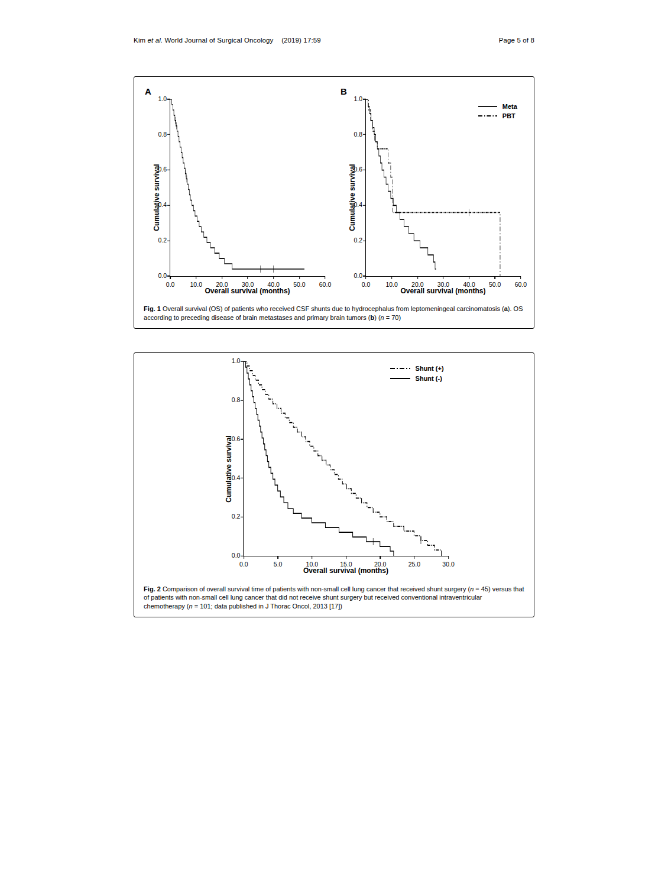Kim et al. World Journal of Surgical Oncology (2019) 17:59
Page 5 of 8
A
Cumulative survival
1.0 0.8 0.6 0.4 0.2 0.0 0.0 10.0 20.0 30.0 40.0 50.0 60.0
Overall survival (months)
B
Cumulative survival
1.0 0.8 0.6 0.4 0.2 0.0 0.0 10.0 20.0 30.0 40.0 50.0 60.0
Meta
PBT
Overall survival (months)
Fig. 1 Overall survival (OS) of patients who received CSF shunts due to hydrocephalus from leptomeningeal carcinomatosis (a). OS according to preceding disease of brain metastases and primary brain tumors (b) (n = 70)
Cumulative survival
1.0 0.8 0.6 0.4 0.2 0.0 0.0 5.0 10.0 15.0 20.0 25.0 30.0
Shunt (+)
Shunt (-)
Overall survival (months)
Fig. 2 Comparison of overall survival time of patients with non-small cell lung cancer that received shunt surgery (n = 45) versus that of patients with non-small cell lung cancer that did not receive shunt surgery but received conventional intraventricular chemotherapy (n = 101; data published in J Thorac Oncol, 2013 [17])